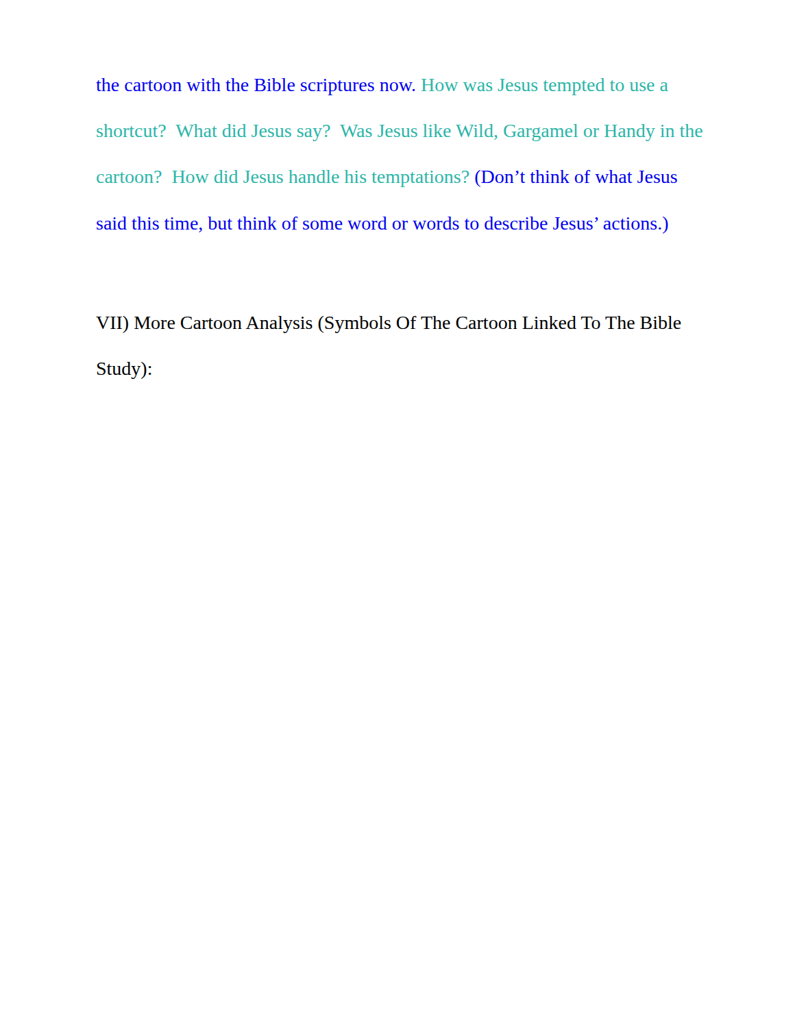the cartoon with the Bible scriptures now. How was Jesus tempted to use a shortcut? What did Jesus say? Was Jesus like Wild, Gargamel or Handy in the cartoon? How did Jesus handle his temptations? (Don’t think of what Jesus said this time, but think of some word or words to describe Jesus’ actions.)
VII) More Cartoon Analysis (Symbols Of The Cartoon Linked To The Bible Study):